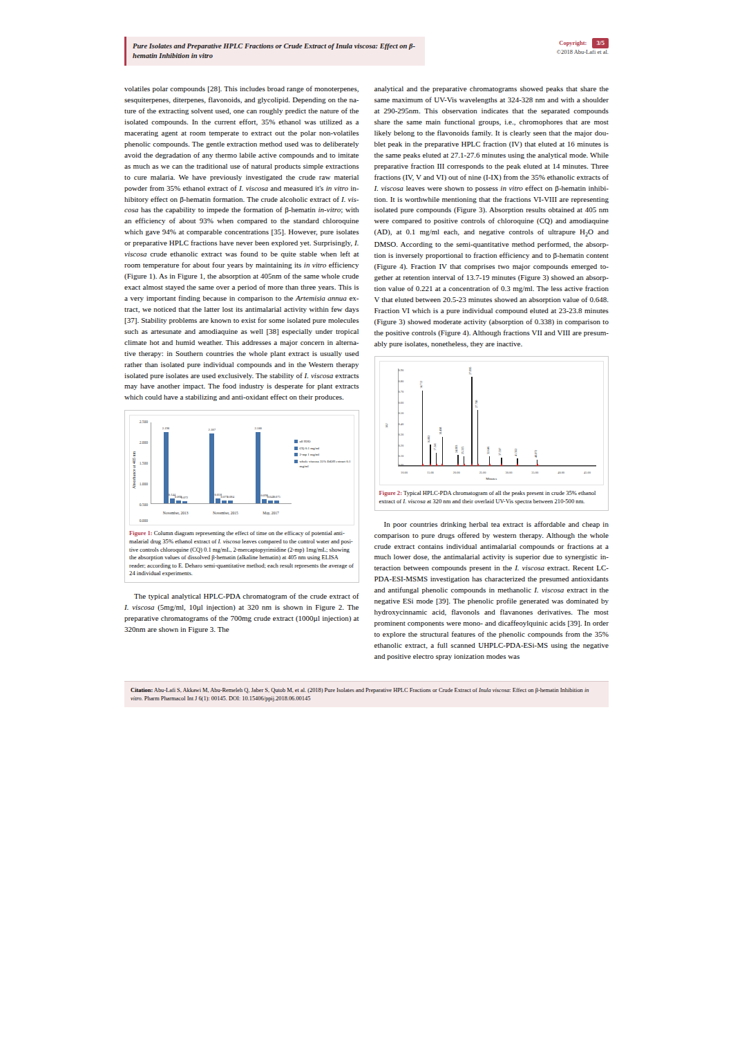Pure Isolates and Preparative HPLC Fractions or Crude Extract of Inula viscosa: Effect on β-hematin Inhibition in vitro
Copyright: 3/5
©2018 Abu-Lafi et al.
volatiles polar compounds [28]. This includes broad range of monoterpenes, sesquiterpenes, diterpenes, flavonoids, and glycolipid. Depending on the nature of the extracting solvent used, one can roughly predict the nature of the isolated compounds. In the current effort, 35% ethanol was utilized as a macerating agent at room temperate to extract out the polar non-volatiles phenolic compounds. The gentle extraction method used was to deliberately avoid the degradation of any thermo labile active compounds and to imitate as much as we can the traditional use of natural products simple extractions to cure malaria. We have previously investigated the crude raw material powder from 35% ethanol extract of I. viscosa and measured it's in vitro inhibitory effect on β-hematin formation. The crude alcoholic extract of I. viscosa has the capability to impede the formation of β-hematin in-vitro; with an efficiency of about 93% when compared to the standard chloroquine which gave 94% at comparable concentrations [35]. However, pure isolates or preparative HPLC fractions have never been explored yet. Surprisingly, I. viscosa crude ethanolic extract was found to be quite stable when left at room temperature for about four years by maintaining its in vitro efficiency (Figure 1). As in Figure 1, the absorption at 405nm of the same whole crude exact almost stayed the same over a period of more than three years. This is a very important finding because in comparison to the Artemisia annua extract, we noticed that the latter lost its antimalarial activity within few days [37]. Stability problems are known to exist for some isolated pure molecules such as artesunate and amodiaquine as well [38] especially under tropical climate hot and humid weather. This addresses a major concern in alternative therapy: in Southern countries the whole plant extract is usually used rather than isolated pure individual compounds and in the Western therapy isolated pure isolates are used exclusively. The stability of I. viscosa extracts may have another impact. The food industry is desperate for plant extracts which could have a stabilizing and anti-oxidant effect on their produces.
Absorbance at 405 nm
2.500 2.000 1.500 1.000 0.500 0.000
2.198
0.144
0.068
0.072
2.187
0.058
0.075
0.084
2.188
0.098
0.042
0.075
November, 2013 November, 2015 May, 2017
all H2O
CQ 0.1 mg/ml
2-mp 1 mg/ml
whole viscosa 35% EtOH extract 0.1 mg/ml
Figure 1: Column diagram representing the effect of time on the efficacy of potential anti-malarial drug 35% ethanol extract of I. viscosa leaves compared to the control water and positive controls chloroquine (CQ) 0.1 mg/mL, 2-mercaptopyrimidine (2-mp) 1mg/mL; showing the absorption values of dissolved β-hematin (alkaline hematin) at 405 nm using ELISA reader; according to E. Deharo semi-quantitative method; each result represents the average of 24 individual experiments.
The typical analytical HPLC-PDA chromatogram of the crude extract of I. viscosa (5mg/ml, 10µl injection) at 320 nm is shown in Figure 2. The preparative chromatograms of the 700mg crude extract (1000µl injection) at 320nm are shown in Figure 3. The
analytical and the preparative chromatograms showed peaks that share the same maximum of UV-Vis wavelengths at 324-328 nm and with a shoulder at 290-295nm. This observation indicates that the separated compounds share the same main functional groups, i.e., chromophores that are most likely belong to the flavonoids family. It is clearly seen that the major doublet peak in the preparative HPLC fraction (IV) that eluted at 16 minutes is the same peaks eluted at 27.1-27.6 minutes using the analytical mode. While preparative fraction III corresponds to the peak eluted at 14 minutes. Three fractions (IV, V and VI) out of nine (I-IX) from the 35% ethanolic extracts of I. viscosa leaves were shown to possess in vitro effect on β-hematin inhibition. It is worthwhile mentioning that the fractions VI-VIII are representing isolated pure compounds (Figure 3). Absorption results obtained at 405 nm were compared to positive controls of chloroquine (CQ) and amodiaquine (AD), at 0.1 mg/ml each, and negative controls of ultrapure H2O and DMSO. According to the semi-quantitative method performed, the absorption is inversely proportional to fraction efficiency and to β-hematin content (Figure 4). Fraction IV that comprises two major compounds emerged together at retention interval of 13.7-19 minutes (Figure 3) showed an absorption value of 0.221 at a concentration of 0.3 mg/ml. The less active fraction V that eluted between 20.5-23 minutes showed an absorption value of 0.648. Fraction VI which is a pure individual compound eluted at 23-23.8 minutes (Figure 3) showed moderate activity (absorption of 0.338) in comparison to the positive controls (Figure 4). Although fractions VII and VIII are presumably pure isolates, nonetheless, they are inactive.
AU
0.90 0.80 0.70 0.60 0.50 0.40 0.30 0.20 0.10 0.00
14.712
16.882
17.241
18.498
24.003
25.225
27.095
27.790
32.646
37.597
41.562
48.072
10.00 15.00 20.00 25.00 30.00 35.00 40.00 45.00
Minutes
Figure 2: Typical HPLC-PDA chromatogram of all the peaks present in crude 35% ethanol extract of I. viscosa at 320 nm and their overlaid UV-Vis spectra between 210-500 nm.
In poor countries drinking herbal tea extract is affordable and cheap in comparison to pure drugs offered by western therapy. Although the whole crude extract contains individual antimalarial compounds or fractions at a much lower dose, the antimalarial activity is superior due to synergistic interaction between compounds present in the I. viscosa extract. Recent LC-PDA-ESI-MSMS investigation has characterized the presumed antioxidants and antifungal phenolic compounds in methanolic I. viscosa extract in the negative ESi mode [39]. The phenolic profile generated was dominated by hydroxycinnamic acid, flavonols and flavanones derivatives. The most prominent components were mono- and dicaffeoylquinic acids [39]. In order to explore the structural features of the phenolic compounds from the 35% ethanolic extract, a full scanned UHPLC-PDA-ESi-MS using the negative and positive electro spray ionization modes was
Citation: Abu-Lafi S, Akkawi M, Abu-Remeleh Q, Jaber S, Qutob M, et al. (2018) Pure Isolates and Preparative HPLC Fractions or Crude Extract of Inula viscosa: Effect on β-hematin Inhibition in vitro. Pharm Pharmacol Int J 6(1): 00145. DOI: 10.15406/ppij.2018.06.00145